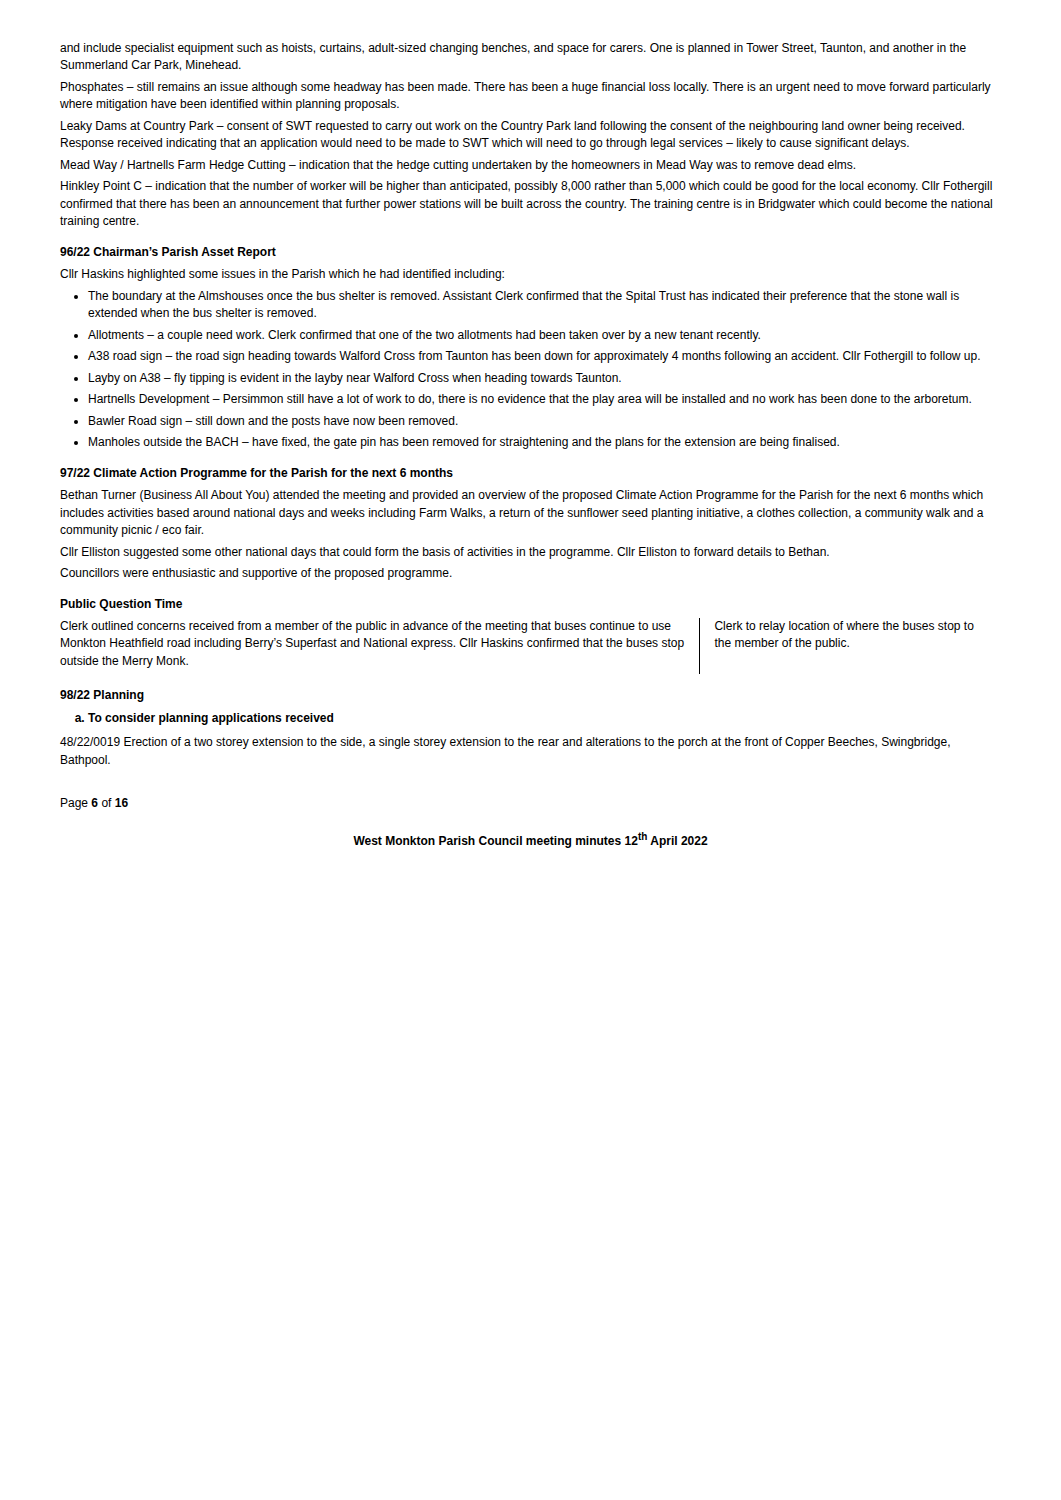and include specialist equipment such as hoists, curtains, adult-sized changing benches, and space for carers. One is planned in Tower Street, Taunton, and another in the Summerland Car Park, Minehead.
Phosphates – still remains an issue although some headway has been made. There has been a huge financial loss locally. There is an urgent need to move forward particularly where mitigation have been identified within planning proposals.
Leaky Dams at Country Park – consent of SWT requested to carry out work on the Country Park land following the consent of the neighbouring land owner being received. Response received indicating that an application would need to be made to SWT which will need to go through legal services – likely to cause significant delays.
Mead Way / Hartnells Farm Hedge Cutting – indication that the hedge cutting undertaken by the homeowners in Mead Way was to remove dead elms.
Hinkley Point C – indication that the number of worker will be higher than anticipated, possibly 8,000 rather than 5,000 which could be good for the local economy. Cllr Fothergill confirmed that there has been an announcement that further power stations will be built across the country. The training centre is in Bridgwater which could become the national training centre.
96/22 Chairman’s Parish Asset Report
Cllr Haskins highlighted some issues in the Parish which he had identified including:
The boundary at the Almshouses once the bus shelter is removed. Assistant Clerk confirmed that the Spital Trust has indicated their preference that the stone wall is extended when the bus shelter is removed.
Allotments – a couple need work. Clerk confirmed that one of the two allotments had been taken over by a new tenant recently.
A38 road sign – the road sign heading towards Walford Cross from Taunton has been down for approximately 4 months following an accident. Cllr Fothergill to follow up.
Layby on A38 – fly tipping is evident in the layby near Walford Cross when heading towards Taunton.
Hartnells Development – Persimmon still have a lot of work to do, there is no evidence that the play area will be installed and no work has been done to the arboretum.
Bawler Road sign – still down and the posts have now been removed.
Manholes outside the BACH – have fixed, the gate pin has been removed for straightening and the plans for the extension are being finalised.
97/22 Climate Action Programme for the Parish for the next 6 months
Bethan Turner (Business All About You) attended the meeting and provided an overview of the proposed Climate Action Programme for the Parish for the next 6 months which includes activities based around national days and weeks including Farm Walks, a return of the sunflower seed planting initiative, a clothes collection, a community walk and a community picnic / eco fair.
Cllr Elliston suggested some other national days that could form the basis of activities in the programme. Cllr Elliston to forward details to Bethan.
Councillors were enthusiastic and supportive of the proposed programme.
Public Question Time
| Clerk outlined concerns received from a member of the public in advance of the meeting that buses continue to use Monkton Heathfield road including Berry’s Superfast and National express. Cllr Haskins confirmed that the buses stop outside the Merry Monk. | Clerk to relay location of where the buses stop to the member of the public. |
98/22 Planning
To consider planning applications received
48/22/0019 Erection of a two storey extension to the side, a single storey extension to the rear and alterations to the porch at the front of Copper Beeches, Swingbridge, Bathpool.
Page 6 of 16
West Monkton Parish Council meeting minutes 12th April 2022